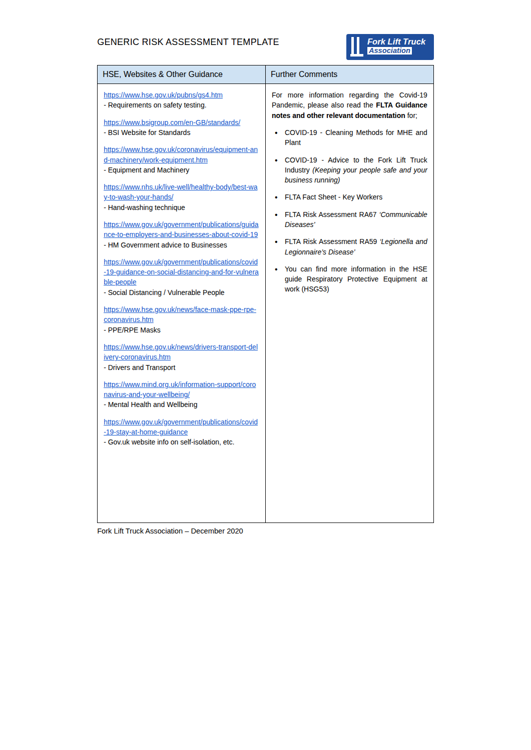GENERIC RISK ASSESSMENT TEMPLATE
Fork Lift Truck
Association
| HSE, Websites & Other Guidance | Further Comments |
| --- | --- |
| https://www.hse.gov.uk/pubns/gs4.htm - Requirements on safety testing. https://www.bsigroup.com/en-GB/standards/ - BSI Website for Standards https://www.hse.gov.uk/coronavirus/equipment-and-machinery/work-equipment.htm - Equipment and Machinery https://www.nhs.uk/live-well/healthy-body/best-way-to-wash-your-hands/ - Hand-washing technique https://www.gov.uk/government/publications/guidance-to-employers-and-businesses-about-covid-19 - HM Government advice to Businesses https://www.gov.uk/government/publications/covid-19-guidance-on-social-distancing-and-for-vulnerable-people - Social Distancing / Vulnerable People https://www.hse.gov.uk/news/face-mask-ppe-rpe-coronavirus.htm - PPE/RPE Masks https://www.hse.gov.uk/news/drivers-transport-delivery-coronavirus.htm - Drivers and Transport https://www.mind.org.uk/information-support/coronavirus-and-your-wellbeing/ - Mental Health and Wellbeing https://www.gov.uk/government/publications/covid-19-stay-at-home-guidance - Gov.uk website info on self-isolation, etc. | For more information regarding the Covid-19 Pandemic, please also read the FLTA Guidance notes and other relevant documentation for; COVID-19 - Cleaning Methods for MHE and Plant COVID-19 - Advice to the Fork Lift Truck Industry (Keeping your people safe and your business running) FLTA Fact Sheet - Key Workers FLTA Risk Assessment RA67 ‘Communicable Diseases’ FLTA Risk Assessment RA59 ‘Legionella and Legionnaire’s Disease’ You can find more information in the HSE guide Respiratory Protective Equipment at work (HSG53) |
Fork Lift Truck Association – December 2020